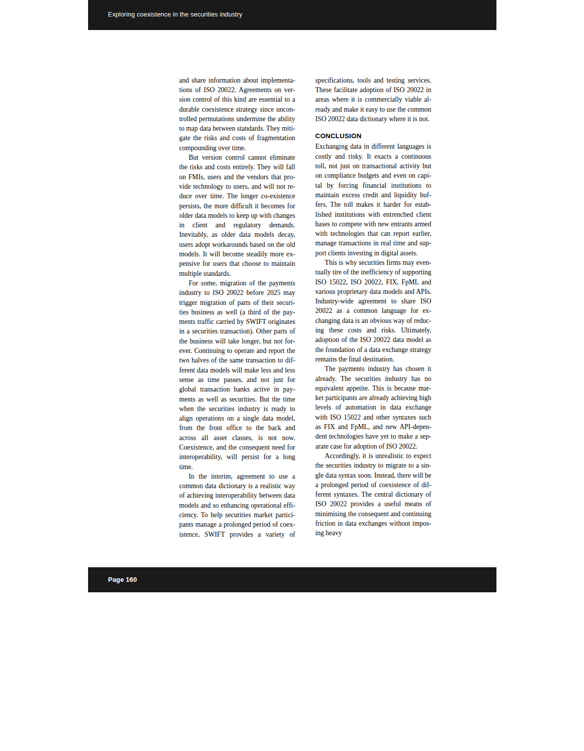Exploring coexistence in the securities industry
and share information about implementations of ISO 20022. Agreements on version control of this kind are essential to a durable coexistence strategy since uncontrolled permutations undermine the ability to map data between standards. They mitigate the risks and costs of fragmentation compounding over time.
But version control cannot eliminate the risks and costs entirely. They will fall on FMIs, users and the vendors that provide technology to users, and will not reduce over time. The longer co-existence persists, the more difficult it becomes for older data models to keep up with changes in client and regulatory demands. Inevitably, as older data models decay, users adopt workarounds based on the old models. It will become steadily more expensive for users that choose to maintain multiple standards.
For some, migration of the payments industry to ISO 20022 before 2025 may trigger migration of parts of their securities business as well (a third of the payments traffic carried by SWIFT originates in a securities transaction). Other parts of the business will take longer, but not forever. Continuing to operate and report the two halves of the same transaction to different data models will make less and less sense as time passes, and not just for global transaction banks active in payments as well as securities. But the time when the securities industry is ready to align operations on a single data model, from the front office to the back and across all asset classes, is not now. Coexistence, and the consequent need for interoperability, will persist for a long time.
In the interim, agreement to use a common data dictionary is a realistic way of achieving interoperability between data models and so enhancing operational efficiency. To help securities market participants manage a prolonged period of coexistence, SWIFT provides a variety of specifications, tools and testing services. These facilitate adoption of ISO 20022 in areas where it is commercially viable already and make it easy to use the common ISO 20022 data dictionary where it is not.
CONCLUSION
Exchanging data in different languages is costly and risky. It exacts a continuous toll, not just on transactional activity but on compliance budgets and even on capital by forcing financial institutions to maintain excess credit and liquidity buffers. The toll makes it harder for established institutions with entrenched client bases to compete with new entrants armed with technologies that can report earlier, manage transactions in real time and support clients investing in digital assets.
This is why securities firms may eventually tire of the inefficiency of supporting ISO 15022, ISO 20022, FIX, FpML and various proprietary data models and APIs. Industry-wide agreement to share ISO 20022 as a common language for exchanging data is an obvious way of reducing these costs and risks. Ultimately, adoption of the ISO 20022 data model as the foundation of a data exchange strategy remains the final destination.
The payments industry has chosen it already. The securities industry has no equivalent appetite. This is because market participants are already achieving high levels of automation in data exchange with ISO 15022 and other syntaxes such as FIX and FpML, and new API-dependent technologies have yet to make a separate case for adoption of ISO 20022.
Accordingly, it is unrealistic to expect the securities industry to migrate to a single data syntax soon. Instead, there will be a prolonged period of coexistence of different syntaxes. The central dictionary of ISO 20022 provides a useful means of minimising the consequent and continuing friction in data exchanges without imposing heavy
Page 160